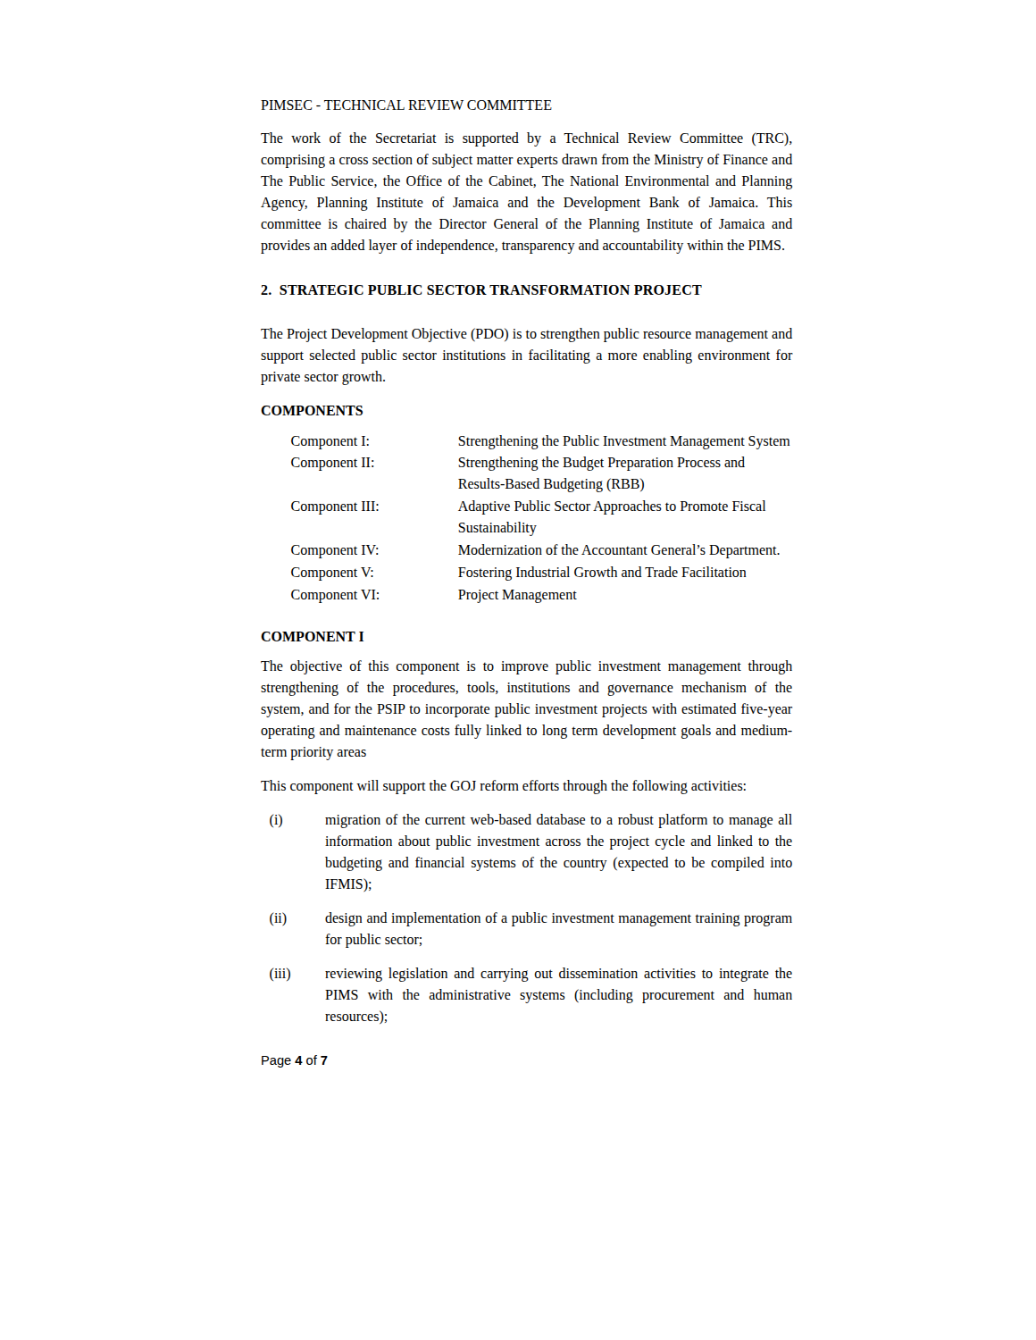PIMSEC - TECHNICAL REVIEW COMMITTEE
The work of the Secretariat is supported by a Technical Review Committee (TRC), comprising a cross section of subject matter experts drawn from the Ministry of Finance and The Public Service, the Office of the Cabinet, The National Environmental and Planning Agency, Planning Institute of Jamaica and the Development Bank of Jamaica. This committee is chaired by the Director General of the Planning Institute of Jamaica and provides an added layer of independence, transparency and accountability within the PIMS.
2. Strategic Public Sector Transformation Project
The Project Development Objective (PDO) is to strengthen public resource management and support selected public sector institutions in facilitating a more enabling environment for private sector growth.
COMPONENTS
| Component I: | Strengthening the Public Investment Management System |
| Component II: | Strengthening the Budget Preparation Process and Results-Based Budgeting (RBB) |
| Component III: | Adaptive Public Sector Approaches to Promote Fiscal Sustainability |
| Component IV: | Modernization of the Accountant General’s Department. |
| Component V: | Fostering Industrial Growth and Trade Facilitation |
| Component VI: | Project Management |
COMPONENT I
The objective of this component is to improve public investment management through strengthening of the procedures, tools, institutions and governance mechanism of the system, and for the PSIP to incorporate public investment projects with estimated five-year operating and maintenance costs fully linked to long term development goals and medium-term priority areas
This component will support the GOJ reform efforts through the following activities:
(i) migration of the current web-based database to a robust platform to manage all information about public investment across the project cycle and linked to the budgeting and financial systems of the country (expected to be compiled into IFMIS);
(ii) design and implementation of a public investment management training program for public sector;
(iii) reviewing legislation and carrying out dissemination activities to integrate the PIMS with the administrative systems (including procurement and human resources);
Page 4 of 7